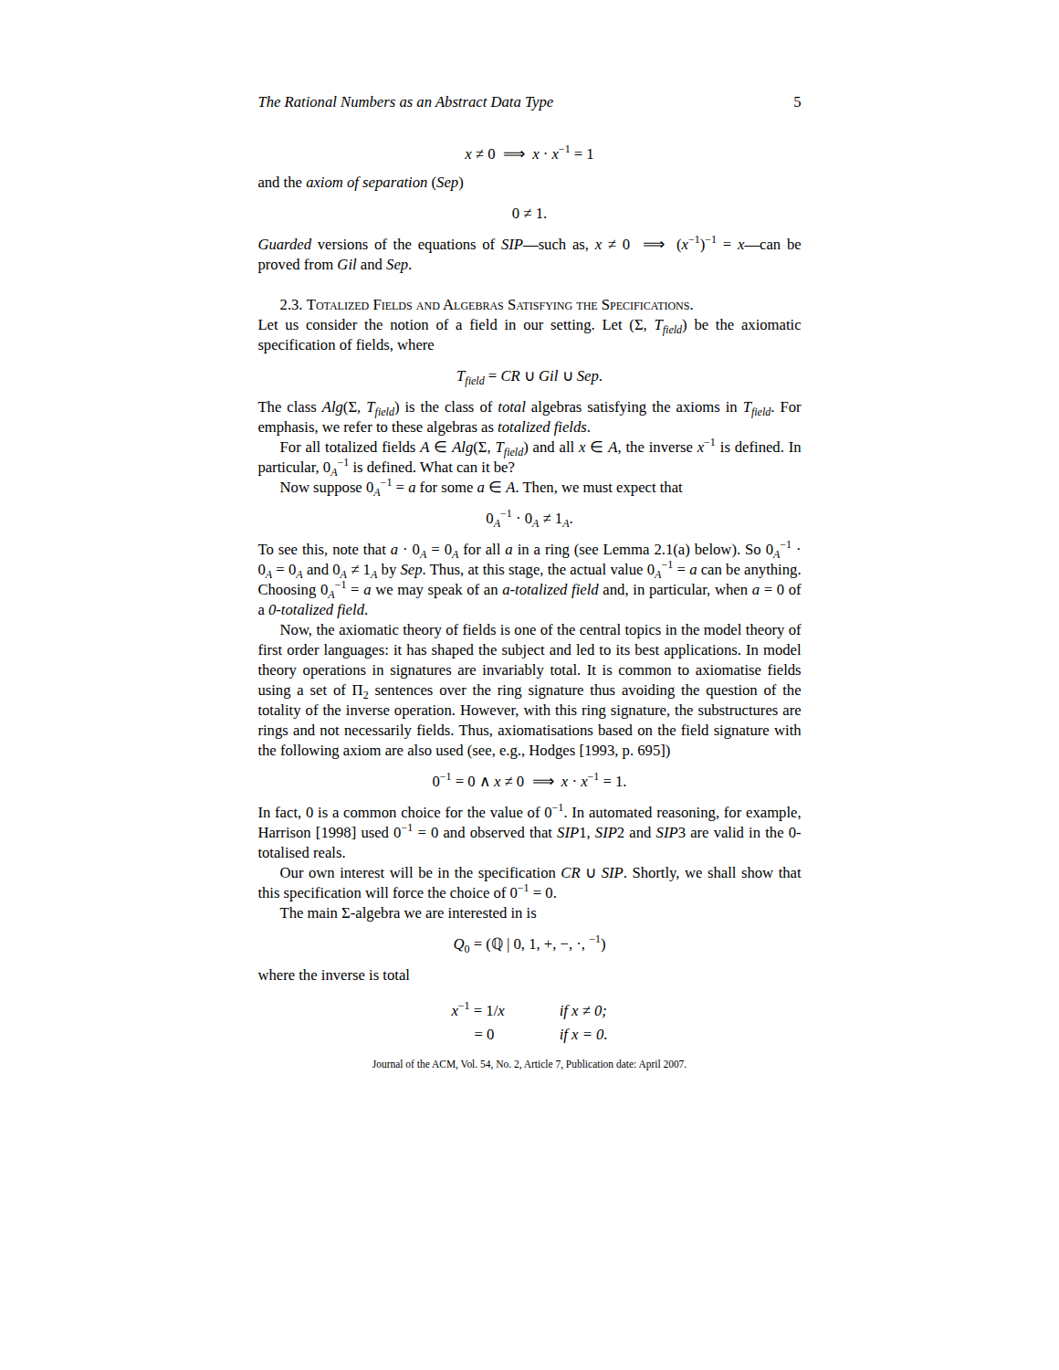The Rational Numbers as an Abstract Data Type 5
x ≠ 0 ⟹ x · x−1 = 1
and the axiom of separation (Sep)
0 ≠ 1.
Guarded versions of the equations of SIP—such as, x ≠ 0 ⟹ (x−1)−1 = x—can be proved from Gil and Sep.
2.3. Totalized Fields and Algebras Satisfying the Specifications.
Let us consider the notion of a field in our setting. Let (Σ, Tfield) be the axiomatic specification of fields, where
Tfield = CR ∪ Gil ∪ Sep.
The class Alg(Σ, Tfield) is the class of total algebras satisfying the axioms in Tfield. For emphasis, we refer to these algebras as totalized fields.
For all totalized fields A ∈ Alg(Σ, Tfield) and all x ∈ A, the inverse x−1 is defined. In particular, 0A−1 is defined. What can it be?
Now suppose 0A−1 = a for some a ∈ A. Then, we must expect that
0A−1 · 0A ≠ 1A.
To see this, note that a · 0A = 0A for all a in a ring (see Lemma 2.1(a) below). So 0A−1 · 0A = 0A and 0A ≠ 1A by Sep. Thus, at this stage, the actual value 0A−1 = a can be anything. Choosing 0A−1 = a we may speak of an a-totalized field and, in particular, when a = 0 of a 0-totalized field.
Now, the axiomatic theory of fields is one of the central topics in the model theory of first order languages: it has shaped the subject and led to its best applications. In model theory operations in signatures are invariably total. It is common to axiomatise fields using a set of Π2 sentences over the ring signature thus avoiding the question of the totality of the inverse operation. However, with this ring signature, the substructures are rings and not necessarily fields. Thus, axiomatisations based on the field signature with the following axiom are also used (see, e.g., Hodges [1993, p. 695])
0−1 = 0 ∧ x ≠ 0 ⟹ x · x−1 = 1.
In fact, 0 is a common choice for the value of 0−1. In automated reasoning, for example, Harrison [1998] used 0−1 = 0 and observed that SIP1, SIP2 and SIP3 are valid in the 0-totalised reals.
Our own interest will be in the specification CR ∪ SIP. Shortly, we shall show that this specification will force the choice of 0−1 = 0.
The main Σ-algebra we are interested in is
Q0 = (ℚ | 0, 1, +, −, ·, −1)
where the inverse is total
x−1 = 1/x
if x ≠ 0;
= 0
if x = 0.
Journal of the ACM, Vol. 54, No. 2, Article 7, Publication date: April 2007.